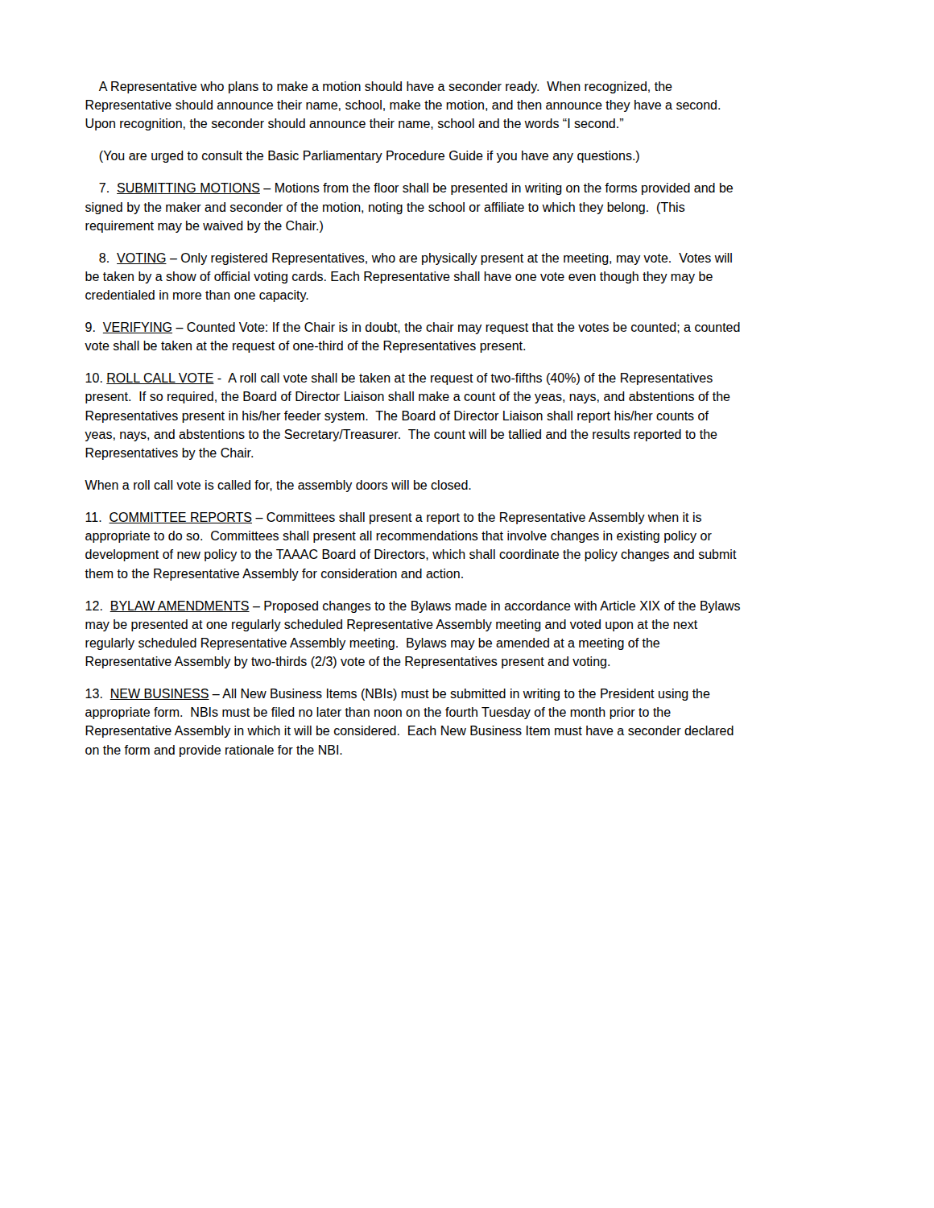A Representative who plans to make a motion should have a seconder ready. When recognized, the Representative should announce their name, school, make the motion, and then announce they have a second. Upon recognition, the seconder should announce their name, school and the words “I second.”
(You are urged to consult the Basic Parliamentary Procedure Guide if you have any questions.)
7. SUBMITTING MOTIONS – Motions from the floor shall be presented in writing on the forms provided and be signed by the maker and seconder of the motion, noting the school or affiliate to which they belong. (This requirement may be waived by the Chair.)
8. VOTING – Only registered Representatives, who are physically present at the meeting, may vote. Votes will be taken by a show of official voting cards. Each Representative shall have one vote even though they may be credentialed in more than one capacity.
9. VERIFYING – Counted Vote: If the Chair is in doubt, the chair may request that the votes be counted; a counted vote shall be taken at the request of one-third of the Representatives present.
10. ROLL CALL VOTE - A roll call vote shall be taken at the request of two-fifths (40%) of the Representatives present. If so required, the Board of Director Liaison shall make a count of the yeas, nays, and abstentions of the Representatives present in his/her feeder system. The Board of Director Liaison shall report his/her counts of yeas, nays, and abstentions to the Secretary/Treasurer. The count will be tallied and the results reported to the Representatives by the Chair.
When a roll call vote is called for, the assembly doors will be closed.
11. COMMITTEE REPORTS – Committees shall present a report to the Representative Assembly when it is appropriate to do so. Committees shall present all recommendations that involve changes in existing policy or development of new policy to the TAAAC Board of Directors, which shall coordinate the policy changes and submit them to the Representative Assembly for consideration and action.
12. BYLAW AMENDMENTS – Proposed changes to the Bylaws made in accordance with Article XIX of the Bylaws may be presented at one regularly scheduled Representative Assembly meeting and voted upon at the next regularly scheduled Representative Assembly meeting. Bylaws may be amended at a meeting of the Representative Assembly by two-thirds (2/3) vote of the Representatives present and voting.
13. NEW BUSINESS – All New Business Items (NBIs) must be submitted in writing to the President using the appropriate form. NBIs must be filed no later than noon on the fourth Tuesday of the month prior to the Representative Assembly in which it will be considered. Each New Business Item must have a seconder declared on the form and provide rationale for the NBI.